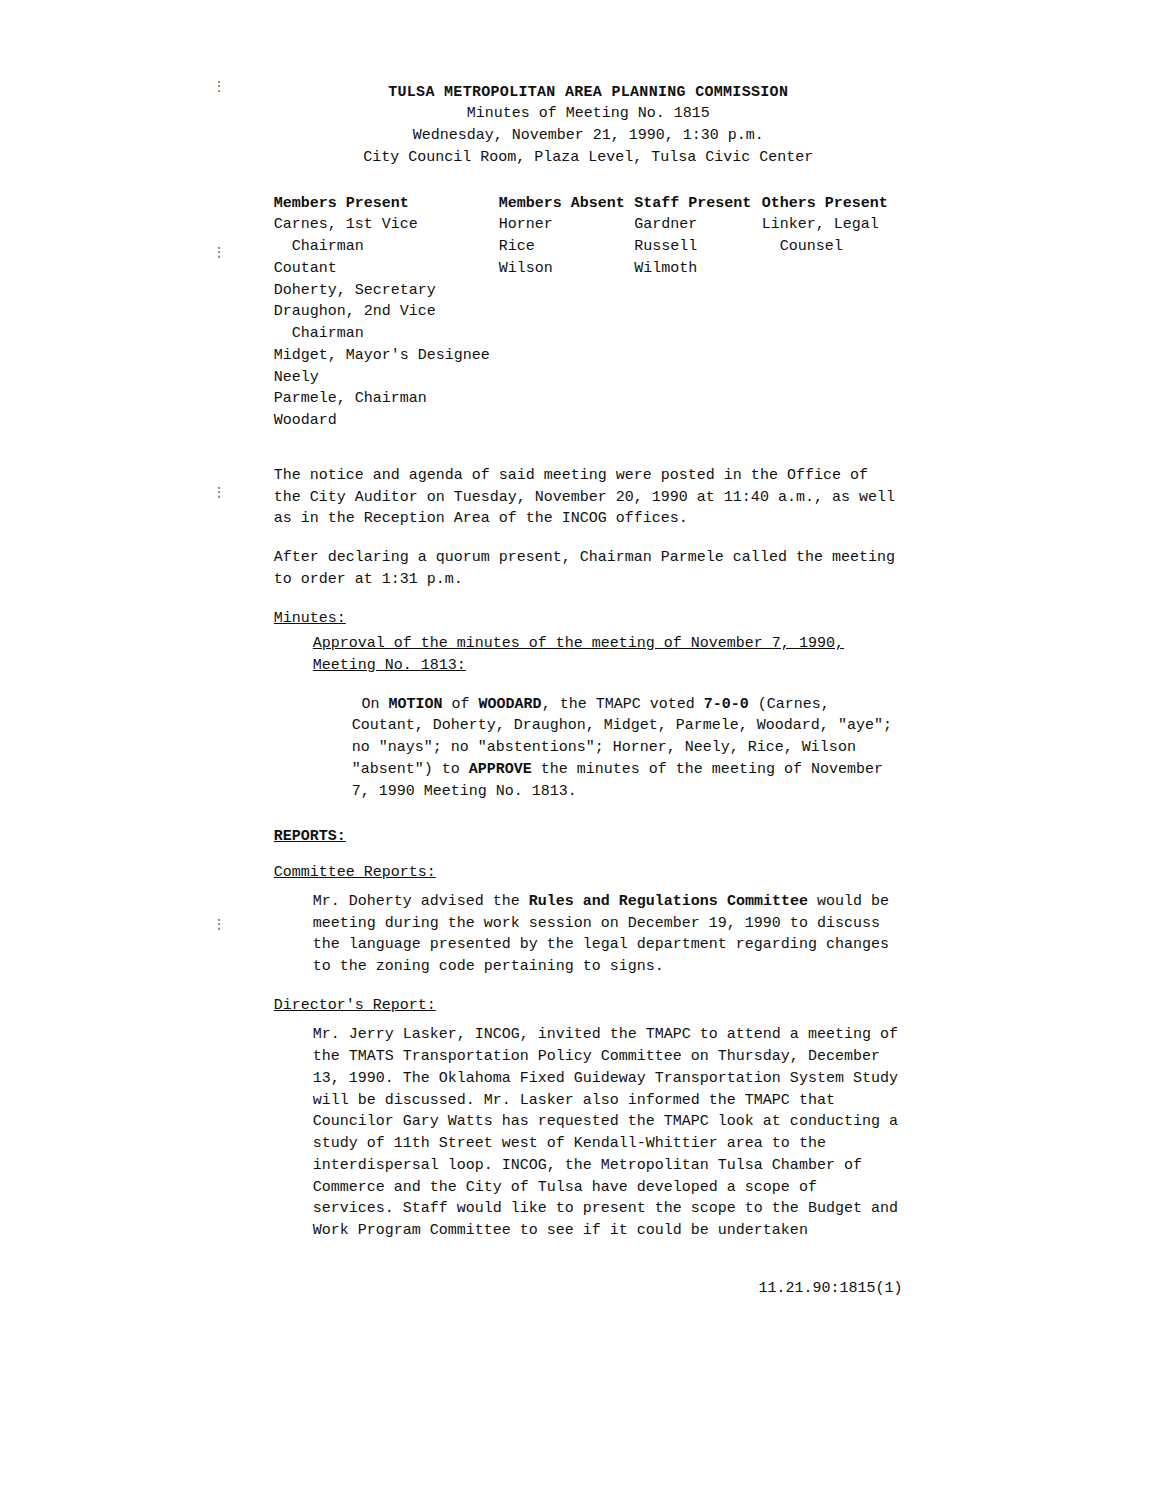⋮ ⋮ ⋮ ⋮
TULSA METROPOLITAN AREA PLANNING COMMISSION
Minutes of Meeting No. 1815
Wednesday, November 21, 1990, 1:30 p.m.
City Council Room, Plaza Level, Tulsa Civic Center
| Members Present | Members Absent | Staff Present | Others Present |
| --- | --- | --- | --- |
| Carnes, 1st Vice | Horner | Gardner | Linker, Legal |
| Chairman | Rice | Russell | Counsel |
| Coutant | Wilson | Wilmoth | |
| Doherty, Secretary | | | |
| Draughon, 2nd Vice | | | |
| Chairman | | | |
| Midget, Mayor's Designee | | | |
| Neely | | | |
| Parmele, Chairman | | | |
| Woodard | | | |
The notice and agenda of said meeting were posted in the Office of the City Auditor on Tuesday, November 20, 1990 at 11:40 a.m., as well as in the Reception Area of the INCOG offices.
After declaring a quorum present, Chairman Parmele called the meeting to order at 1:31 p.m.
Minutes:
Approval of the minutes of the meeting of November 7, 1990, Meeting No. 1813:
On MOTION of WOODARD, the TMAPC voted 7-0-0 (Carnes, Coutant, Doherty, Draughon, Midget, Parmele, Woodard, "aye"; no "nays"; no "abstentions"; Horner, Neely, Rice, Wilson "absent") to APPROVE the minutes of the meeting of November 7, 1990 Meeting No. 1813.
REPORTS:
Committee Reports:
Mr. Doherty advised the Rules and Regulations Committee would be meeting during the work session on December 19, 1990 to discuss the language presented by the legal department regarding changes to the zoning code pertaining to signs.
Director's Report:
Mr. Jerry Lasker, INCOG, invited the TMAPC to attend a meeting of the TMATS Transportation Policy Committee on Thursday, December 13, 1990. The Oklahoma Fixed Guideway Transportation System Study will be discussed. Mr. Lasker also informed the TMAPC that Councilor Gary Watts has requested the TMAPC look at conducting a study of 11th Street west of Kendall-Whittier area to the interdispersal loop. INCOG, the Metropolitan Tulsa Chamber of Commerce and the City of Tulsa have developed a scope of services. Staff would like to present the scope to the Budget and Work Program Committee to see if it could be undertaken
11.21.90:1815(1)